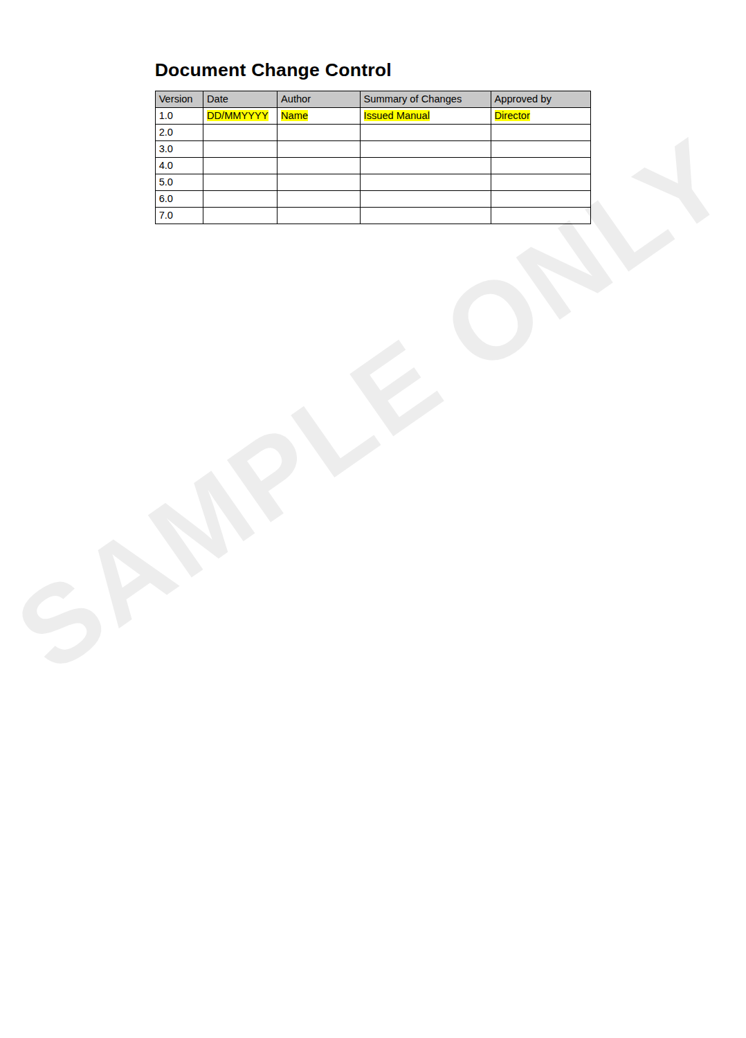SAMPLE ONLY
Document Change Control
| Version | Date | Author | Summary of Changes | Approved by |
| --- | --- | --- | --- | --- |
| 1.0 | DD/MMYYYY | Name | Issued Manual | Director |
| 2.0 | | | | |
| 3.0 | | | | |
| 4.0 | | | | |
| 5.0 | | | | |
| 6.0 | | | | |
| 7.0 | | | | |